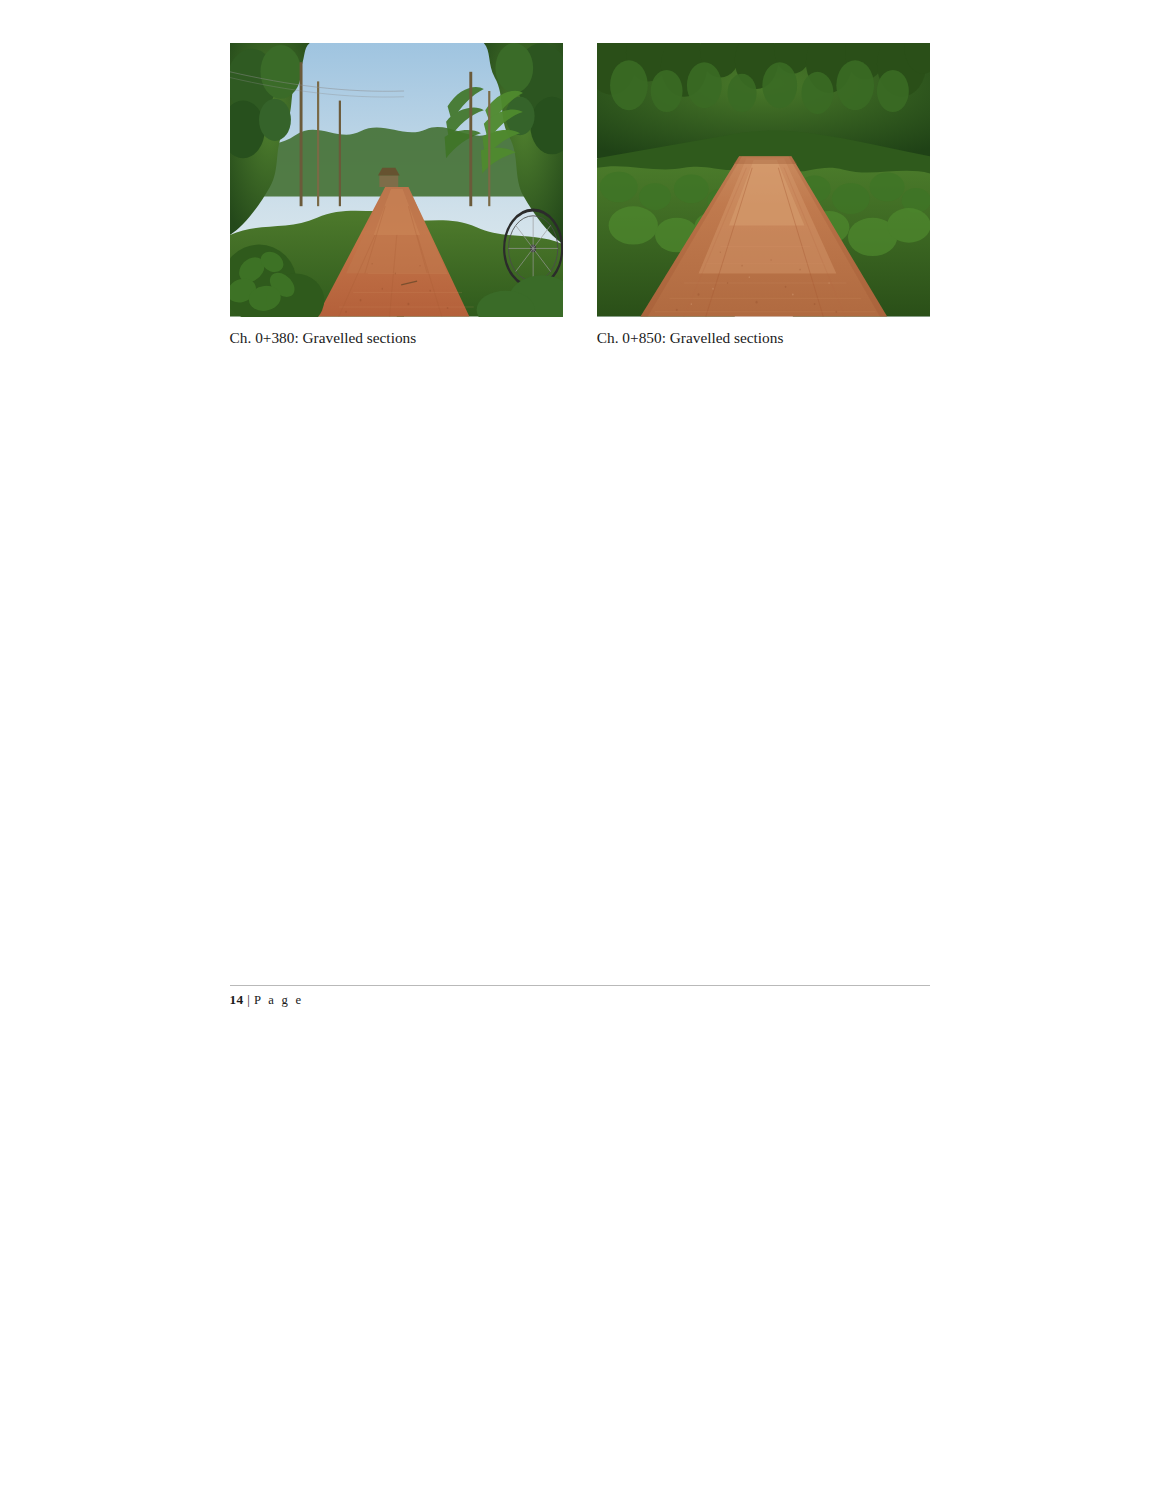Ch. 0+380: Gravelled sections
Ch. 0+850: Gravelled sections
14|P a g e